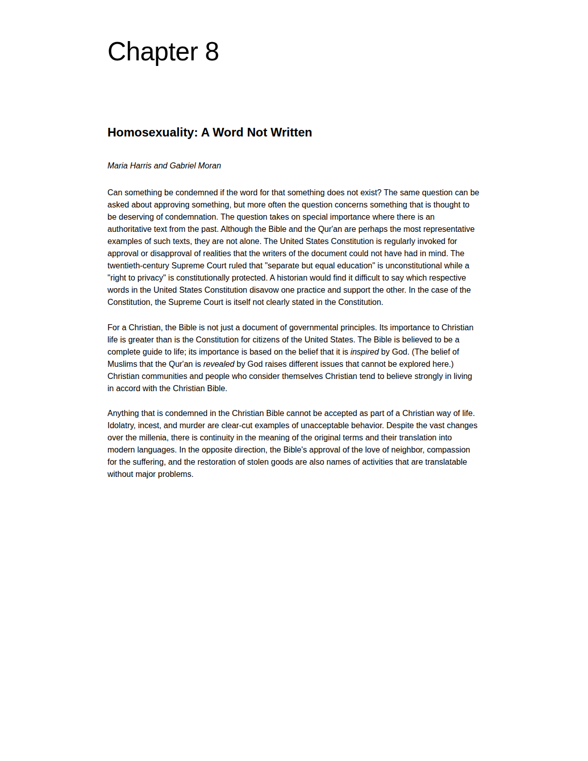Chapter 8
Homosexuality: A Word Not Written
Maria Harris and Gabriel Moran
Can something be condemned if the word for that something does not exist? The same question can be asked about approving something, but more often the question concerns something that is thought to be deserving of condemnation. The question takes on special importance where there is an authoritative text from the past. Although the Bible and the Qur'an are perhaps the most representative examples of such texts, they are not alone. The United States Constitution is regularly invoked for approval or disapproval of realities that the writers of the document could not have had in mind. The twentieth-century Supreme Court ruled that "separate but equal education" is unconstitutional while a "right to privacy" is constitutionally protected. A historian would find it difficult to say which respective words in the United States Constitution disavow one practice and support the other. In the case of the Constitution, the Supreme Court is itself not clearly stated in the Constitution.
For a Christian, the Bible is not just a document of governmental principles. Its importance to Christian life is greater than is the Constitution for citizens of the United States. The Bible is believed to be a complete guide to life; its importance is based on the belief that it is inspired by God. (The belief of Muslims that the Qur'an is revealed by God raises different issues that cannot be explored here.) Christian communities and people who consider themselves Christian tend to believe strongly in living in accord with the Christian Bible.
Anything that is condemned in the Christian Bible cannot be accepted as part of a Christian way of life. Idolatry, incest, and murder are clear-cut examples of unacceptable behavior. Despite the vast changes over the millenia, there is continuity in the meaning of the original terms and their translation into modern languages. In the opposite direction, the Bible's approval of the love of neighbor, compassion for the suffering, and the restoration of stolen goods are also names of activities that are translatable without major problems.